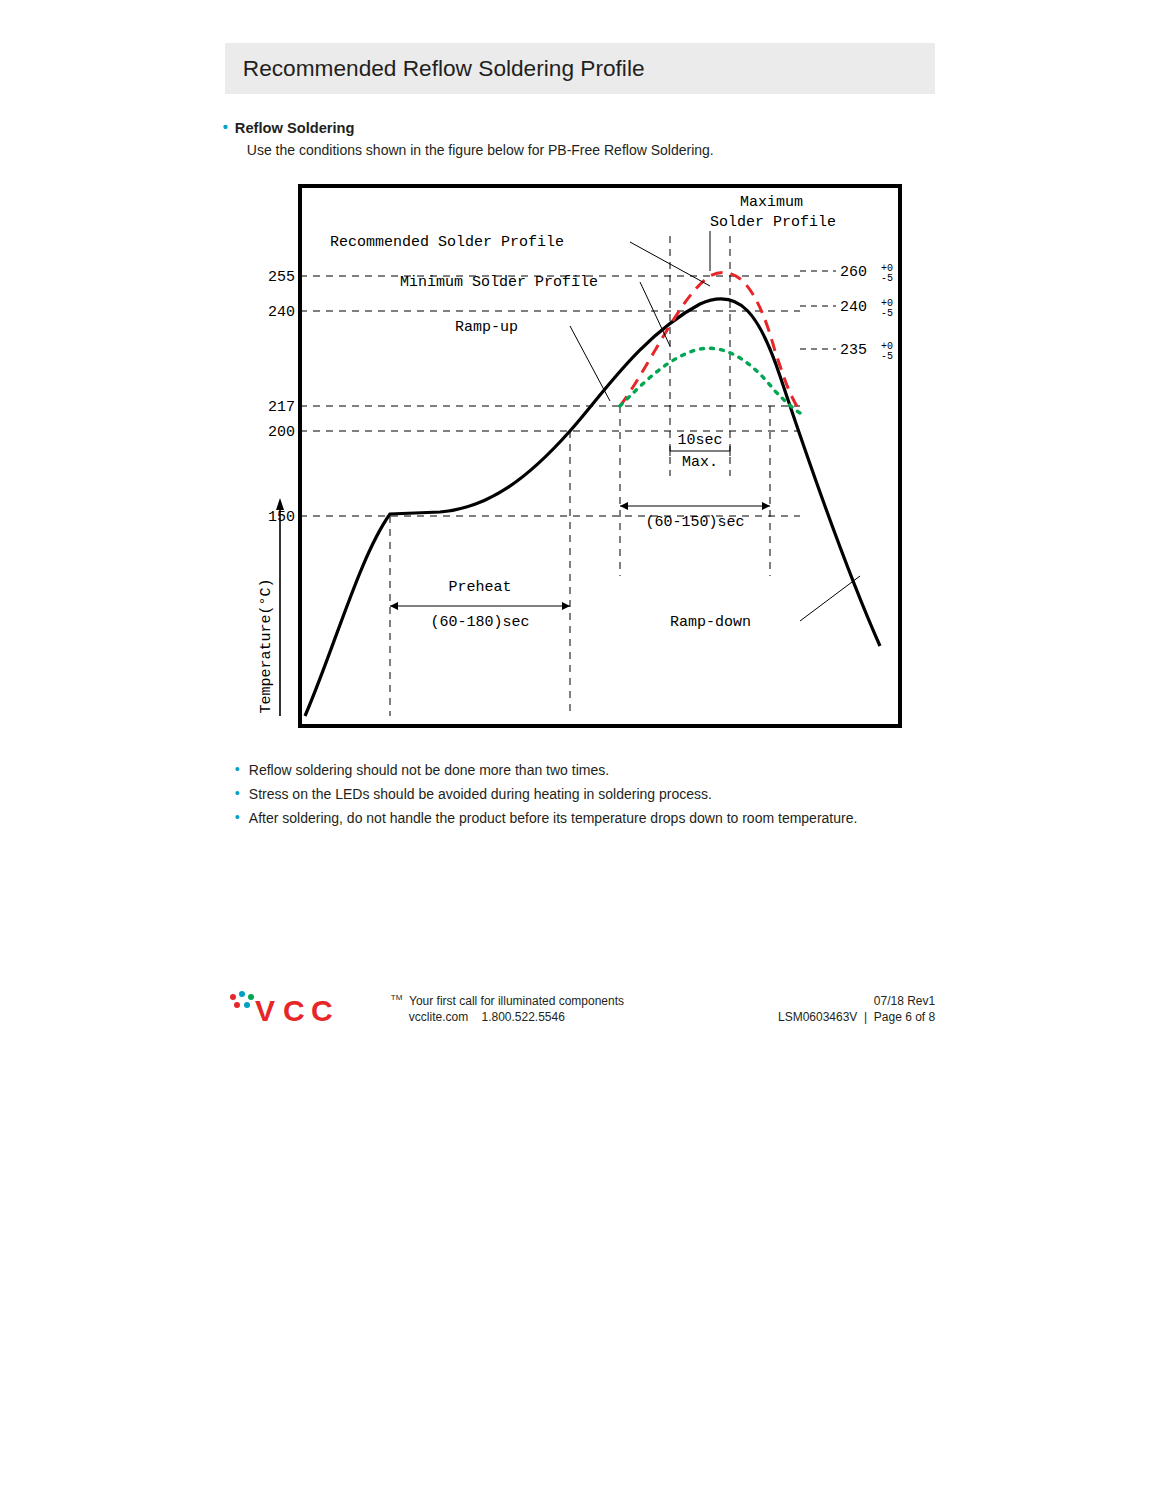Recommended Reflow Soldering Profile
Reflow Soldering
Use the conditions shown in the figure below for PB-Free Reflow Soldering.
Temperature(°C) Time 255 240 217 200 150 260 +0 -5 240 +0 -5 235 +0 -5 Maximum Solder Profile Recommended Solder Profile Minimum Solder Profile Ramp-up 10sec Max. (60-150)sec Preheat (60-180)sec Ramp-down
Reflow soldering should not be done more than two times.
Stress on the LEDs should be avoided during heating in soldering process.
After soldering, do not handle the product before its temperature drops down to room temperature.
V C C
TM Your first call for illuminated components
vcclite.com 1.800.522.5546
07/18 Rev1
LSM0603463V | Page 6 of 8